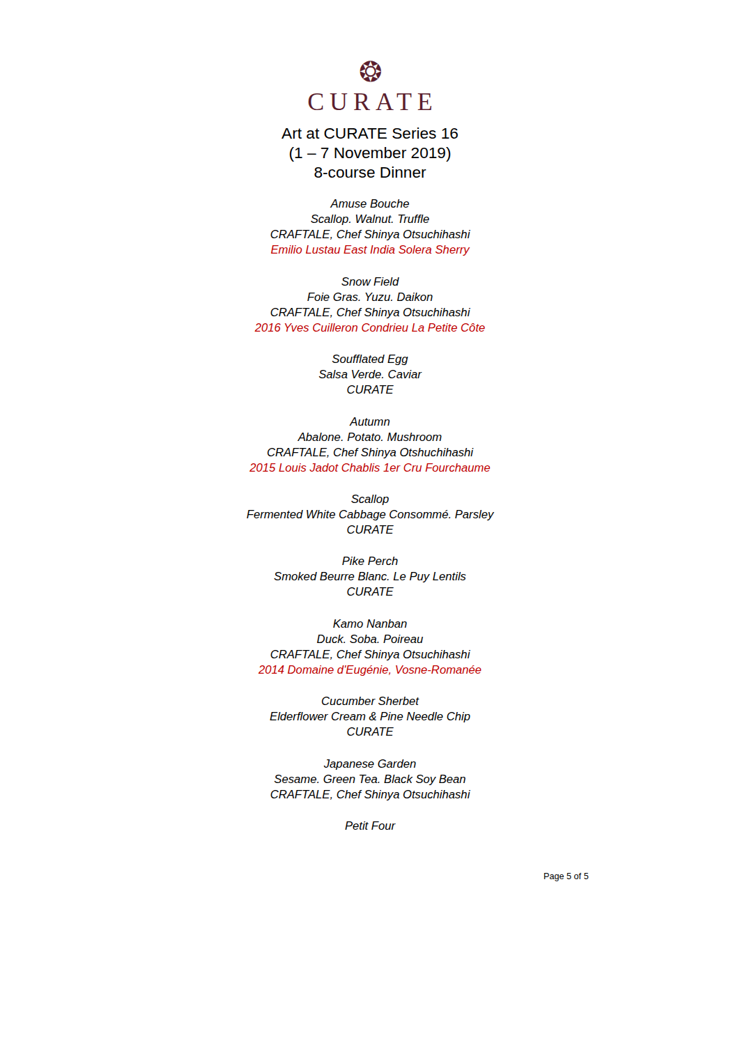❂
CURATE
Art at CURATE Series 16 (1 – 7 November 2019) 8-course Dinner
Amuse Bouche
Scallop. Walnut. Truffle
CRAFTALE, Chef Shinya Otsuchihashi
Emilio Lustau East India Solera Sherry
Snow Field
Foie Gras. Yuzu. Daikon
CRAFTALE, Chef Shinya Otsuchihashi
2016 Yves Cuilleron Condrieu La Petite Côte
Soufflated Egg
Salsa Verde. Caviar
CURATE
Autumn
Abalone. Potato. Mushroom
CRAFTALE, Chef Shinya Otshuchihashi
2015 Louis Jadot Chablis 1er Cru Fourchaume
Scallop
Fermented White Cabbage Consommé. Parsley
CURATE
Pike Perch
Smoked Beurre Blanc. Le Puy Lentils
CURATE
Kamo Nanban
Duck. Soba. Poireau
CRAFTALE, Chef Shinya Otsuchihashi
2014 Domaine d'Eugénie, Vosne-Romanée
Cucumber Sherbet
Elderflower Cream & Pine Needle Chip
CURATE
Japanese Garden
Sesame. Green Tea. Black Soy Bean
CRAFTALE, Chef Shinya Otsuchihashi
Petit Four
Page 5 of 5